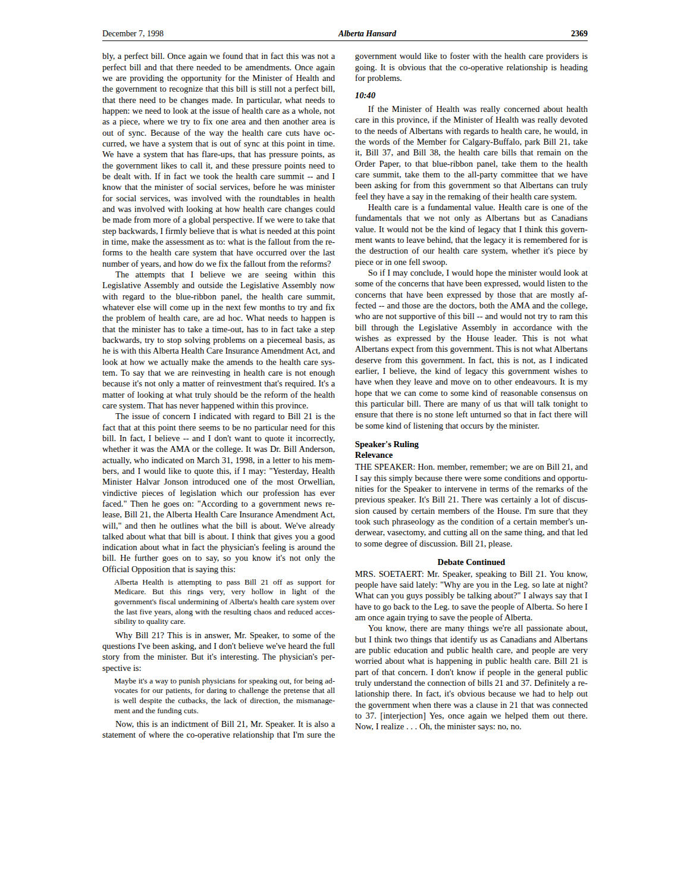December 7, 1998
Alberta Hansard
2369
bly, a perfect bill. Once again we found that in fact this was not a perfect bill and that there needed to be amendments. Once again we are providing the opportunity for the Minister of Health and the government to recognize that this bill is still not a perfect bill, that there need to be changes made. In particular, what needs to happen: we need to look at the issue of health care as a whole, not as a piece, where we try to fix one area and then another area is out of sync. Because of the way the health care cuts have occurred, we have a system that is out of sync at this point in time. We have a system that has flare-ups, that has pressure points, as the government likes to call it, and these pressure points need to be dealt with. If in fact we took the health care summit -- and I know that the minister of social services, before he was minister for social services, was involved with the roundtables in health and was involved with looking at how health care changes could be made from more of a global perspective. If we were to take that step backwards, I firmly believe that is what is needed at this point in time, make the assessment as to: what is the fallout from the reforms to the health care system that have occurred over the last number of years, and how do we fix the fallout from the reforms?
The attempts that I believe we are seeing within this Legislative Assembly and outside the Legislative Assembly now with regard to the blue-ribbon panel, the health care summit, whatever else will come up in the next few months to try and fix the problem of health care, are ad hoc. What needs to happen is that the minister has to take a time-out, has to in fact take a step backwards, try to stop solving problems on a piecemeal basis, as he is with this Alberta Health Care Insurance Amendment Act, and look at how we actually make the amends to the health care system. To say that we are reinvesting in health care is not enough because it's not only a matter of reinvestment that's required. It's a matter of looking at what truly should be the reform of the health care system. That has never happened within this province.
The issue of concern I indicated with regard to Bill 21 is the fact that at this point there seems to be no particular need for this bill. In fact, I believe -- and I don't want to quote it incorrectly, whether it was the AMA or the college. It was Dr. Bill Anderson, actually, who indicated on March 31, 1998, in a letter to his members, and I would like to quote this, if I may: "Yesterday, Health Minister Halvar Jonson introduced one of the most Orwellian, vindictive pieces of legislation which our profession has ever faced." Then he goes on: "According to a government news release, Bill 21, the Alberta Health Care Insurance Amendment Act, will," and then he outlines what the bill is about. We've already talked about what that bill is about. I think that gives you a good indication about what in fact the physician's feeling is around the bill. He further goes on to say, so you know it's not only the Official Opposition that is saying this:
Alberta Health is attempting to pass Bill 21 off as support for Medicare. But this rings very, very hollow in light of the government's fiscal undermining of Alberta's health care system over the last five years, along with the resulting chaos and reduced accessibility to quality care.
Why Bill 21? This is in answer, Mr. Speaker, to some of the questions I've been asking, and I don't believe we've heard the full story from the minister. But it's interesting. The physician's perspective is:
Maybe it's a way to punish physicians for speaking out, for being advocates for our patients, for daring to challenge the pretense that all is well despite the cutbacks, the lack of direction, the mismanagement and the funding cuts.
Now, this is an indictment of Bill 21, Mr. Speaker. It is also a statement of where the co-operative relationship that I'm sure the government would like to foster with the health care providers is going. It is obvious that the co-operative relationship is heading for problems.
10:40
If the Minister of Health was really concerned about health care in this province, if the Minister of Health was really devoted to the needs of Albertans with regards to health care, he would, in the words of the Member for Calgary-Buffalo, park Bill 21, take it, Bill 37, and Bill 38, the health care bills that remain on the Order Paper, to that blue-ribbon panel, take them to the health care summit, take them to the all-party committee that we have been asking for from this government so that Albertans can truly feel they have a say in the remaking of their health care system.
Health care is a fundamental value. Health care is one of the fundamentals that we not only as Albertans but as Canadians value. It would not be the kind of legacy that I think this government wants to leave behind, that the legacy it is remembered for is the destruction of our health care system, whether it's piece by piece or in one fell swoop.
So if I may conclude, I would hope the minister would look at some of the concerns that have been expressed, would listen to the concerns that have been expressed by those that are mostly affected -- and those are the doctors, both the AMA and the college, who are not supportive of this bill -- and would not try to ram this bill through the Legislative Assembly in accordance with the wishes as expressed by the House leader. This is not what Albertans expect from this government. This is not what Albertans deserve from this government. In fact, this is not, as I indicated earlier, I believe, the kind of legacy this government wishes to have when they leave and move on to other endeavours. It is my hope that we can come to some kind of reasonable consensus on this particular bill. There are many of us that will talk tonight to ensure that there is no stone left unturned so that in fact there will be some kind of listening that occurs by the minister.
Speaker's RulingRelevance
THE SPEAKER: Hon. member, remember; we are on Bill 21, and I say this simply because there were some conditions and opportunities for the Speaker to intervene in terms of the remarks of the previous speaker. It's Bill 21. There was certainly a lot of discussion caused by certain members of the House. I'm sure that they took such phraseology as the condition of a certain member's underwear, vasectomy, and cutting all on the same thing, and that led to some degree of discussion. Bill 21, please.
Debate Continued
MRS. SOETAERT: Mr. Speaker, speaking to Bill 21. You know, people have said lately: "Why are you in the Leg. so late at night? What can you guys possibly be talking about?" I always say that I have to go back to the Leg. to save the people of Alberta. So here I am once again trying to save the people of Alberta.
You know, there are many things we're all passionate about, but I think two things that identify us as Canadians and Albertans are public education and public health care, and people are very worried about what is happening in public health care. Bill 21 is part of that concern. I don't know if people in the general public truly understand the connection of bills 21 and 37. Definitely a relationship there. In fact, it's obvious because we had to help out the government when there was a clause in 21 that was connected to 37. [interjection] Yes, once again we helped them out there. Now, I realize . . . Oh, the minister says: no, no.